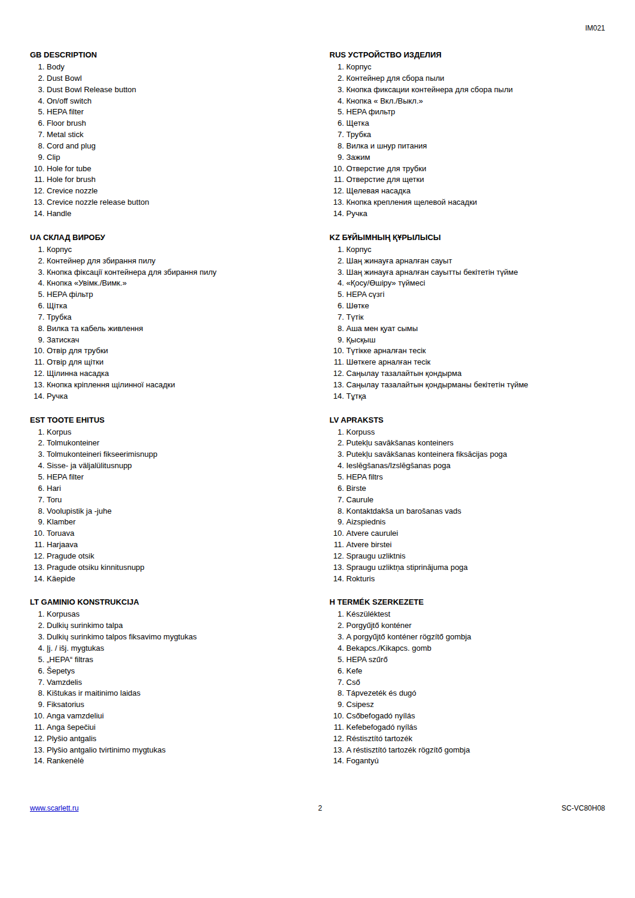IM021
GB DESCRIPTION
Body
Dust Bowl
Dust Bowl Release button
On/off switch
HEPA filter
Floor brush
Metal stick
Cord and plug
Clip
Hole for tube
Hole for brush
Crevice nozzle
Crevice nozzle release button
Handle
UA СКЛАД ВИРОБУ
Корпус
Контейнер для збирання пилу
Кнопка фіксації контейнера для збирання пилу
Кнопка «Увімк./Вимк.»
HEPA фільтр
Щітка
Трубка
Вилка та кабель живлення
Затискач
Отвір для трубки
Отвір для щітки
Щілинна насадка
Кнопка кріплення щілинної насадки
Ручка
EST TOOTE EHITUS
Korpus
Tolmukonteiner
Tolmukonteineri fikseerimisnupp
Sisse- ja väljalülitusnupp
HEPA filter
Hari
Toru
Voolupistik ja -juhe
Klamber
Toruava
Harjaava
Pragude otsik
Pragude otsiku kinnitusnupp
Käepide
LT GAMINIO KONSTRUKCIJA
Korpusas
Dulkių surinkimo talpa
Dulkių surinkimo talpos fiksavimo mygtukas
Įj. / išj. mygtukas
„HEPA“ filtras
Šepetys
Vamzdelis
Kištukas ir maitinimo laidas
Fiksatorius
Anga vamzdeliui
Anga šepečiui
Plyšio antgalis
Plyšio antgalio tvirtinimo mygtukas
Rankenėlė
RUS УСТРОЙСТВО ИЗДЕЛИЯ
Корпус
Контейнер для сбора пыли
Кнопка фиксации контейнера для сбора пыли
Кнопка « Вкл./Выкл.»
HEPA фильтр
Щетка
Трубка
Вилка и шнур питания
Зажим
Отверстие для трубки
Отверстие для щетки
Щелевая насадка
Кнопка крепления щелевой насадки
Ручка
KZ БҰЙЫМНЫҢ ҚҰРЫЛЫСЫ
Корпус
Шаң жинауға арналған сауыт
Шаң жинауға арналған сауытты бекітетін түйме
«Қосу/Өшіру» түймесі
HEPA сүзгі
Шөтке
Түтік
Аша мен қуат сымы
Қысқыш
Түтікке арналған тесік
Шөткеге арналған тесік
Саңылау тазалайтын қондырма
Саңылау тазалайтын қондырманы бекітетін түйме
Тұтқа
LV APRAKSTS
Korpuss
Putekļu savākšanas konteiners
Putekļu savākšanas konteinera fiksācijas poga
Ieslēgšanas/Izslēgšanas poga
HEPA filtrs
Birste
Caurule
Kontaktdakša un barošanas vads
Aizspiednis
Atvere caurulei
Atvere birstei
Spraugu uzliktnis
Spraugu uzliktņa stiprinājuma poga
Rokturis
H TERMÉK SZERKEZETE
Készüléktest
Porgyűjtő konténer
A porgyűjtő konténer rögzítő gombja
Bekapcs./Kikapcs. gomb
HEPA szűrő
Kefe
Cső
Tápvezeték és dugó
Csipesz
Csőbefogadó nyílás
Kefebefogadó nyílás
Réstisztító tartozék
A réstisztító tartozék rögzítő gombja
Fogantyú
www.scarlett.ru 2 SC-VC80H08